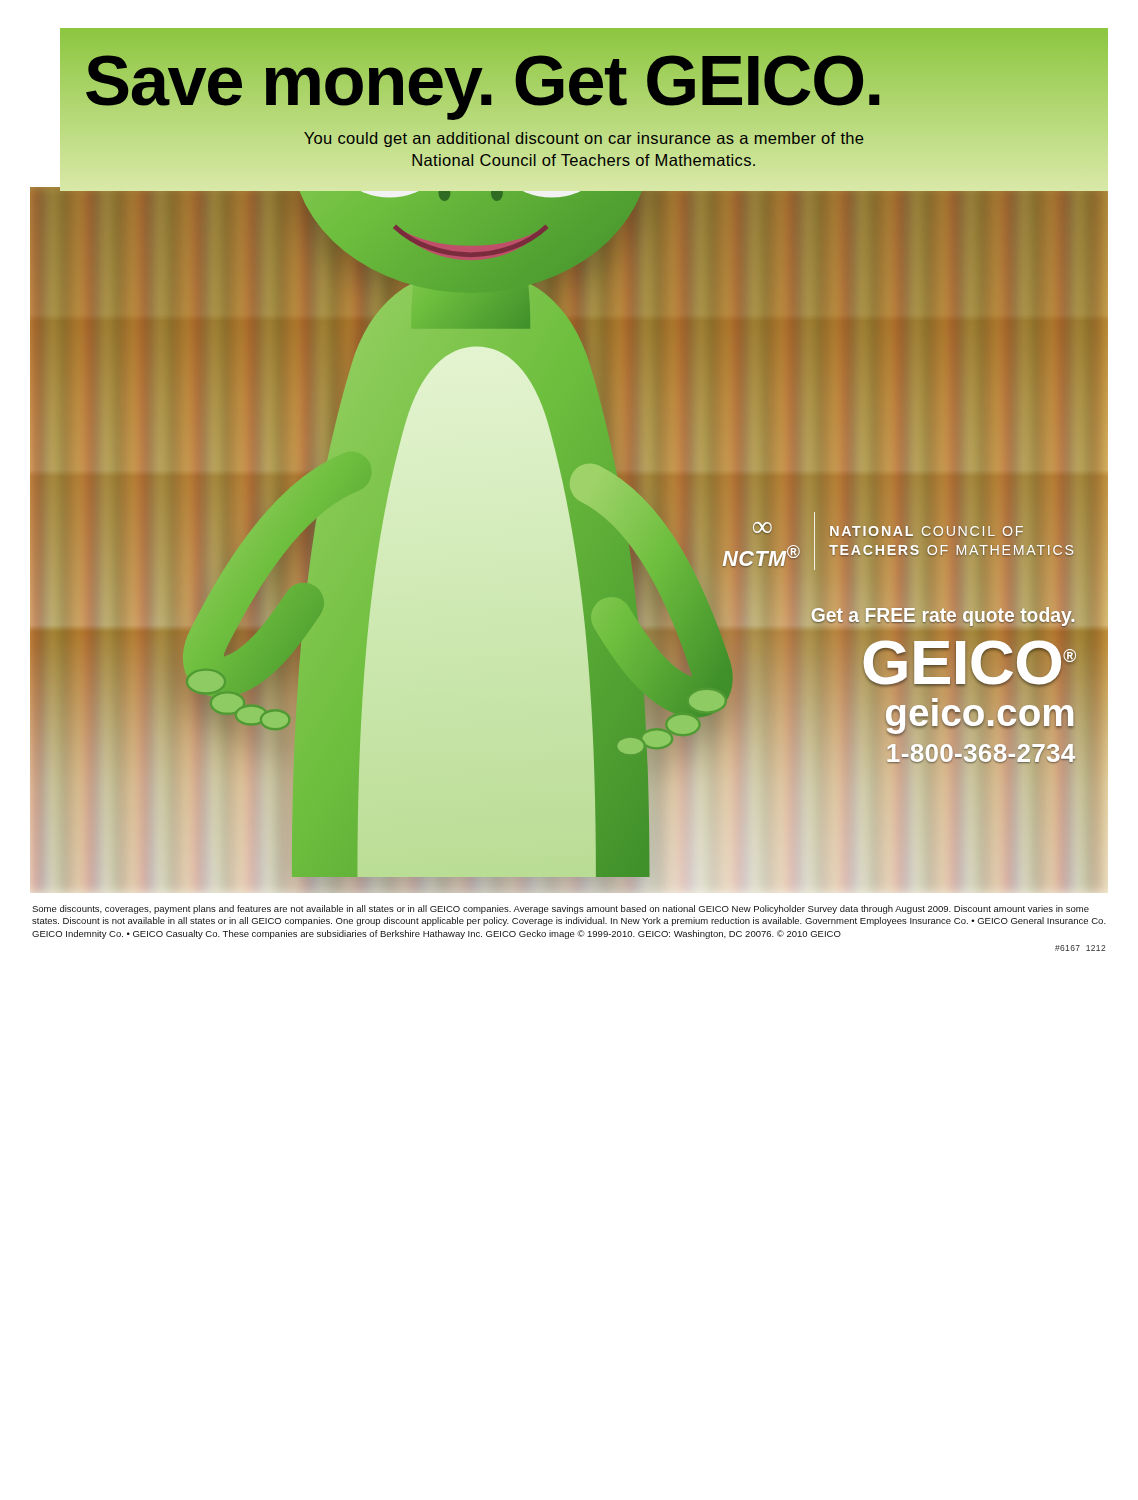Save money. Get GEICO.
You could get an additional discount on car insurance as a member of the
National Council of Teachers of Mathematics.
∞ NCTM®
National Council of
Teachers of Mathematics
Get a FREE rate quote today.
GEICO®
geico.com
1-800-368-2734
Some discounts, coverages, payment plans and features are not available in all states or in all GEICO companies. Average savings amount based on national GEICO New Policyholder Survey data through August 2009. Discount amount varies in some states. Discount is not available in all states or in all GEICO companies. One group discount applicable per policy. Coverage is individual. In New York a premium reduction is available. Government Employees Insurance Co. • GEICO General Insurance Co. GEICO Indemnity Co. • GEICO Casualty Co. These companies are subsidiaries of Berkshire Hathaway Inc. GEICO Gecko image © 1999-2010. GEICO: Washington, DC 20076. © 2010 GEICO
#6167 1212